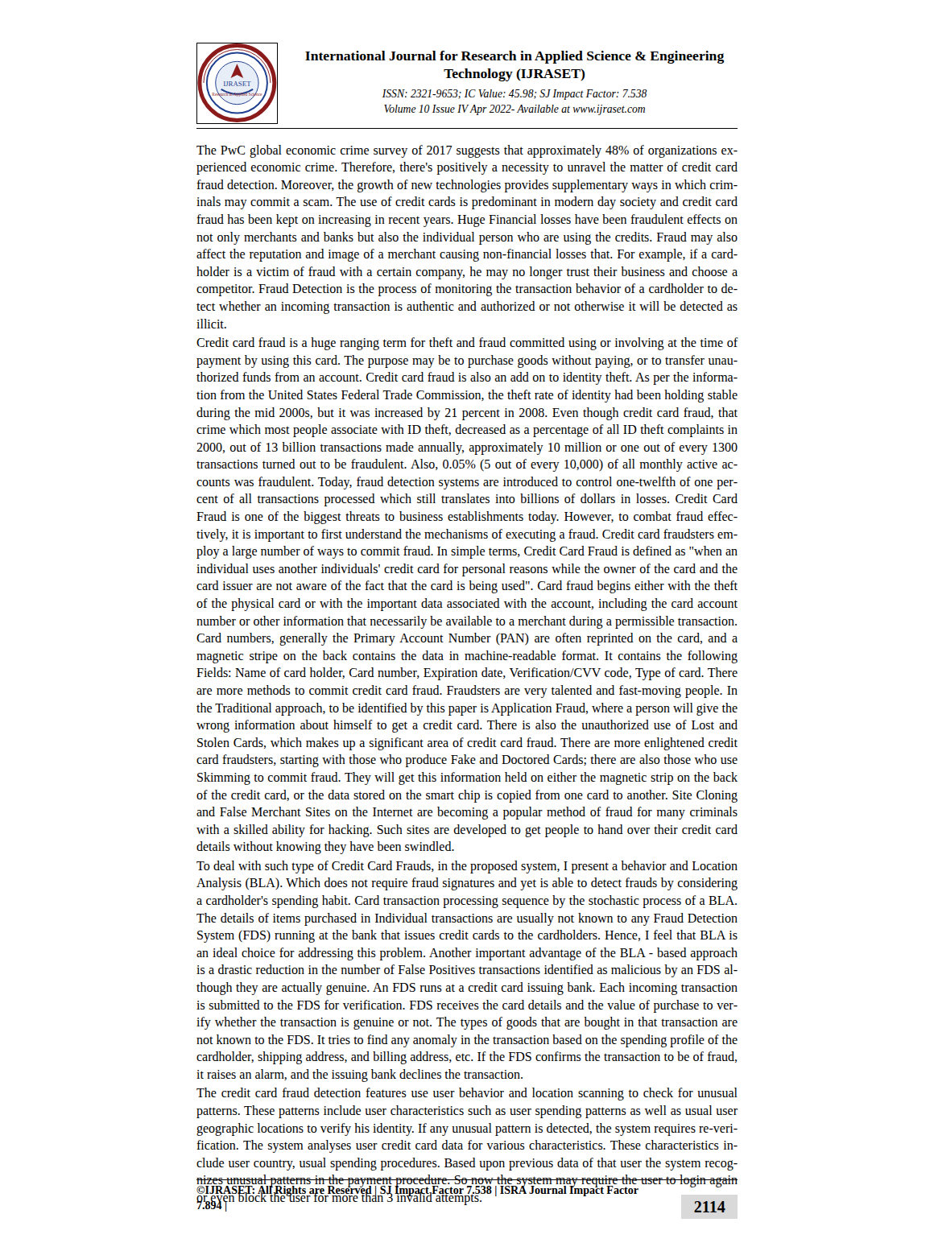IJRASET Research in Applied Science
International Journal for Research in Applied Science & Engineering Technology (IJRASET)
ISSN: 2321-9653; IC Value: 45.98; SJ Impact Factor: 7.538
Volume 10 Issue IV Apr 2022- Available at www.ijraset.com
The PwC global economic crime survey of 2017 suggests that approximately 48% of organizations experienced economic crime. Therefore, there's positively a necessity to unravel the matter of credit card fraud detection. Moreover, the growth of new technologies provides supplementary ways in which criminals may commit a scam. The use of credit cards is predominant in modern day society and credit card fraud has been kept on increasing in recent years. Huge Financial losses have been fraudulent effects on not only merchants and banks but also the individual person who are using the credits. Fraud may also affect the reputation and image of a merchant causing non-financial losses that. For example, if a cardholder is a victim of fraud with a certain company, he may no longer trust their business and choose a competitor. Fraud Detection is the process of monitoring the transaction behavior of a cardholder to detect whether an incoming transaction is authentic and authorized or not otherwise it will be detected as illicit.
Credit card fraud is a huge ranging term for theft and fraud committed using or involving at the time of payment by using this card. The purpose may be to purchase goods without paying, or to transfer unauthorized funds from an account. Credit card fraud is also an add on to identity theft. As per the information from the United States Federal Trade Commission, the theft rate of identity had been holding stable during the mid 2000s, but it was increased by 21 percent in 2008. Even though credit card fraud, that crime which most people associate with ID theft, decreased as a percentage of all ID theft complaints in 2000, out of 13 billion transactions made annually, approximately 10 million or one out of every 1300 transactions turned out to be fraudulent. Also, 0.05% (5 out of every 10,000) of all monthly active accounts was fraudulent. Today, fraud detection systems are introduced to control one-twelfth of one percent of all transactions processed which still translates into billions of dollars in losses. Credit Card Fraud is one of the biggest threats to business establishments today. However, to combat fraud effectively, it is important to first understand the mechanisms of executing a fraud. Credit card fraudsters employ a large number of ways to commit fraud. In simple terms, Credit Card Fraud is defined as "when an individual uses another individuals' credit card for personal reasons while the owner of the card and the card issuer are not aware of the fact that the card is being used". Card fraud begins either with the theft of the physical card or with the important data associated with the account, including the card account number or other information that necessarily be available to a merchant during a permissible transaction. Card numbers, generally the Primary Account Number (PAN) are often reprinted on the card, and a magnetic stripe on the back contains the data in machine-readable format. It contains the following Fields: Name of card holder, Card number, Expiration date, Verification/CVV code, Type of card. There are more methods to commit credit card fraud. Fraudsters are very talented and fast-moving people. In the Traditional approach, to be identified by this paper is Application Fraud, where a person will give the wrong information about himself to get a credit card. There is also the unauthorized use of Lost and Stolen Cards, which makes up a significant area of credit card fraud. There are more enlightened credit card fraudsters, starting with those who produce Fake and Doctored Cards; there are also those who use Skimming to commit fraud. They will get this information held on either the magnetic strip on the back of the credit card, or the data stored on the smart chip is copied from one card to another. Site Cloning and False Merchant Sites on the Internet are becoming a popular method of fraud for many criminals with a skilled ability for hacking. Such sites are developed to get people to hand over their credit card details without knowing they have been swindled.
To deal with such type of Credit Card Frauds, in the proposed system, I present a behavior and Location Analysis (BLA). Which does not require fraud signatures and yet is able to detect frauds by considering a cardholder's spending habit. Card transaction processing sequence by the stochastic process of a BLA. The details of items purchased in Individual transactions are usually not known to any Fraud Detection System (FDS) running at the bank that issues credit cards to the cardholders. Hence, I feel that BLA is an ideal choice for addressing this problem. Another important advantage of the BLA - based approach is a drastic reduction in the number of False Positives transactions identified as malicious by an FDS although they are actually genuine. An FDS runs at a credit card issuing bank. Each incoming transaction is submitted to the FDS for verification. FDS receives the card details and the value of purchase to verify whether the transaction is genuine or not. The types of goods that are bought in that transaction are not known to the FDS. It tries to find any anomaly in the transaction based on the spending profile of the cardholder, shipping address, and billing address, etc. If the FDS confirms the transaction to be of fraud, it raises an alarm, and the issuing bank declines the transaction.
The credit card fraud detection features use user behavior and location scanning to check for unusual patterns. These patterns include user characteristics such as user spending patterns as well as usual user geographic locations to verify his identity. If any unusual pattern is detected, the system requires re-verification. The system analyses user credit card data for various characteristics. These characteristics include user country, usual spending procedures. Based upon previous data of that user the system recognizes unusual patterns in the payment procedure. So now the system may require the user to login again or even block the user for more than 3 invalid attempts.
©IJRASET: All Rights are Reserved | SJ Impact Factor 7.538 | ISRA Journal Impact Factor 7.894 |
2114